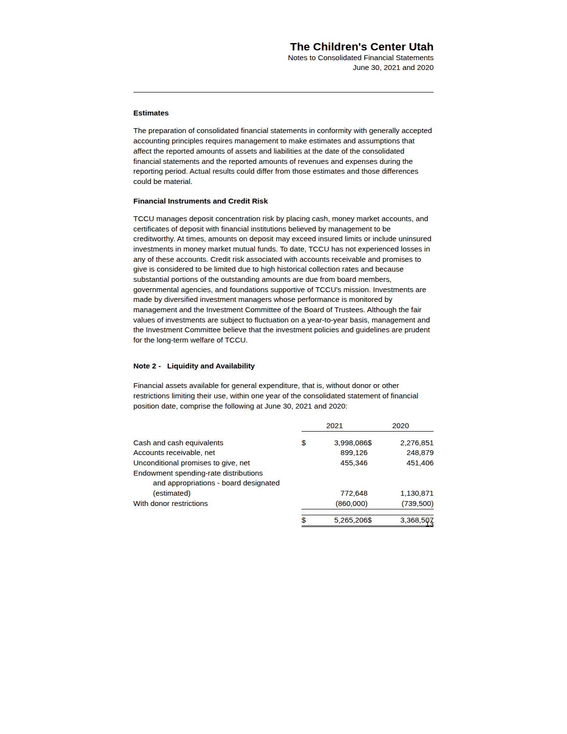The Children's Center Utah
Notes to Consolidated Financial Statements
June 30, 2021 and 2020
Estimates
The preparation of consolidated financial statements in conformity with generally accepted accounting principles requires management to make estimates and assumptions that affect the reported amounts of assets and liabilities at the date of the consolidated financial statements and the reported amounts of revenues and expenses during the reporting period. Actual results could differ from those estimates and those differences could be material.
Financial Instruments and Credit Risk
TCCU manages deposit concentration risk by placing cash, money market accounts, and certificates of deposit with financial institutions believed by management to be creditworthy. At times, amounts on deposit may exceed insured limits or include uninsured investments in money market mutual funds. To date, TCCU has not experienced losses in any of these accounts. Credit risk associated with accounts receivable and promises to give is considered to be limited due to high historical collection rates and because substantial portions of the outstanding amounts are due from board members, governmental agencies, and foundations supportive of TCCU’s mission. Investments are made by diversified investment managers whose performance is monitored by management and the Investment Committee of the Board of Trustees. Although the fair values of investments are subject to fluctuation on a year-to-year basis, management and the Investment Committee believe that the investment policies and guidelines are prudent for the long-term welfare of TCCU.
Note 2 -Liquidity and Availability
Financial assets available for general expenditure, that is, without donor or other restrictions limiting their use, within one year of the consolidated statement of financial position date, comprise the following at June 30, 2021 and 2020:
| | 2021 | 2020 |
| --- | --- | --- |
| Cash and cash equivalents | $ | 3,998,086 | $ | 2,276,851 |
| Accounts receivable, net | | 899,126 | | 248,879 |
| Unconditional promises to give, net | | 455,346 | | 451,406 |
| Endowment spending-rate distributions | | | | |
| and appropriations - board designated (estimated) | | 772,648 | | 1,130,871 |
| With donor restrictions | | (860,000) | | (739,500) |
| | $ | 5,265,206 | $ | 3,368,507 |
13